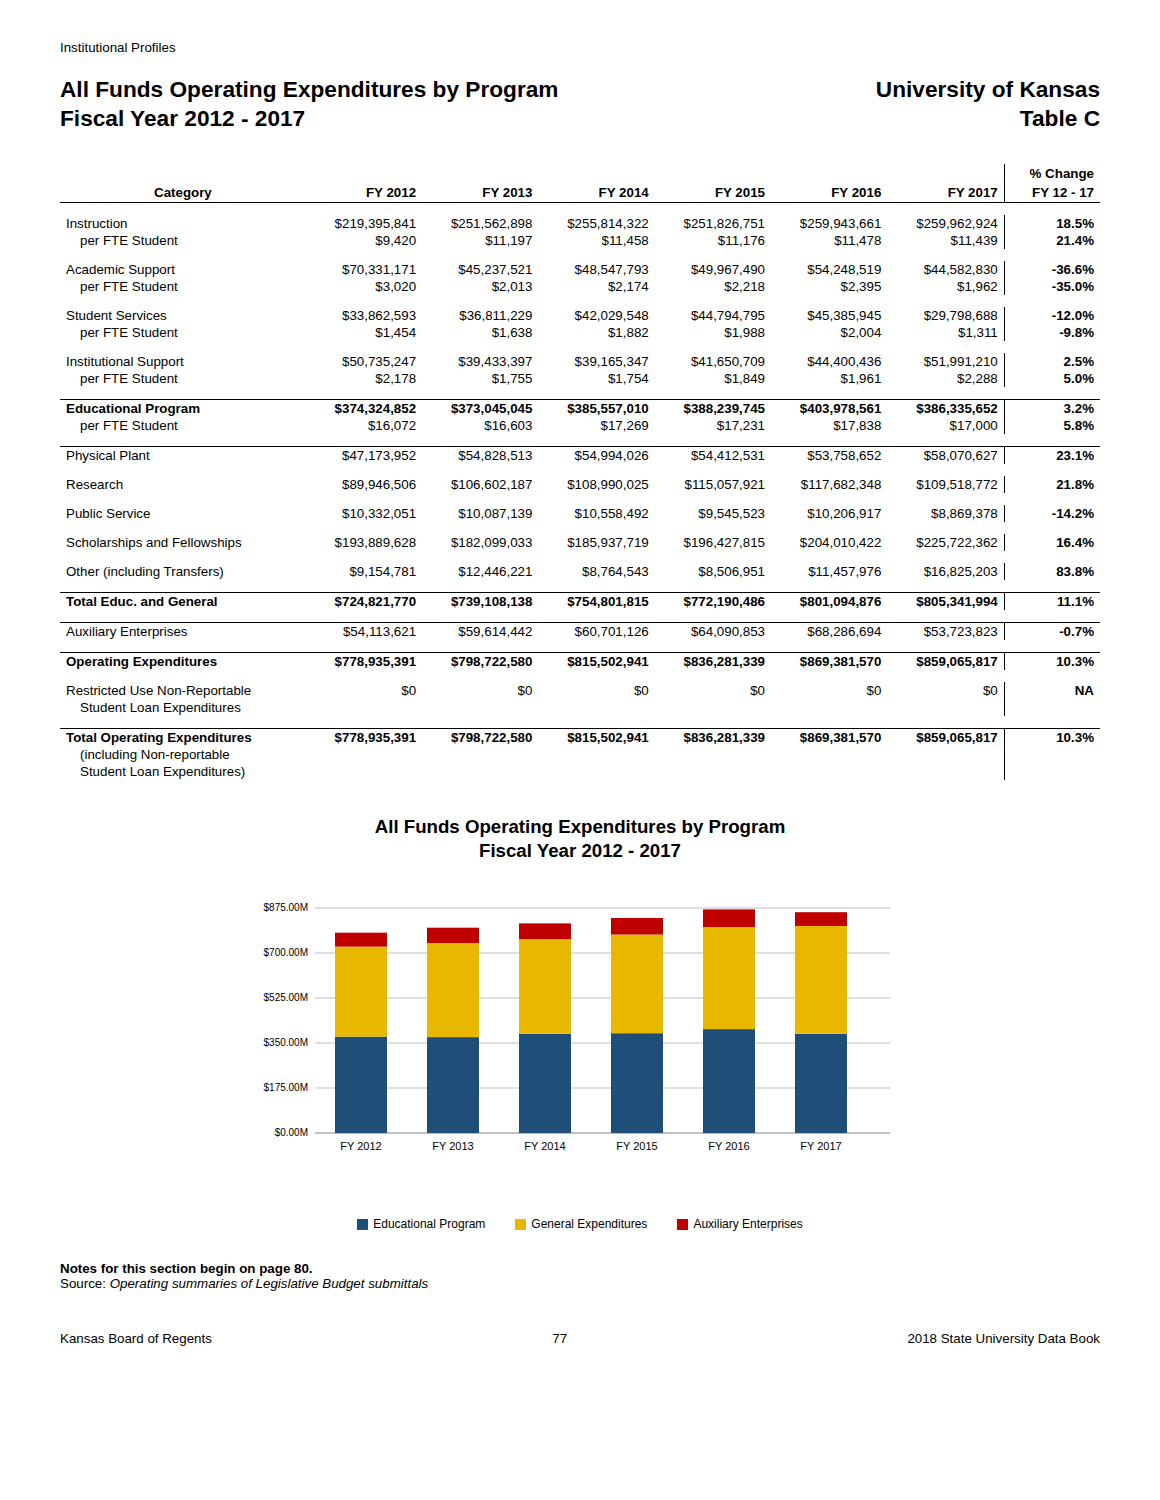Institutional Profiles
All Funds Operating Expenditures by Program
Fiscal Year 2012 - 2017
University of Kansas
Table C
| | | | | | | | % Change |
| --- | --- | --- | --- | --- | --- | --- | --- |
| Category | FY 2012 | FY 2013 | FY 2014 | FY 2015 | FY 2016 | FY 2017 | FY 12 - 17 |
| Instruction | $219,395,841 | $251,562,898 | $255,814,322 | $251,826,751 | $259,943,661 | $259,962,924 | 18.5% |
| per FTE Student | $9,420 | $11,197 | $11,458 | $11,176 | $11,478 | $11,439 | 21.4% |
| Academic Support | $70,331,171 | $45,237,521 | $48,547,793 | $49,967,490 | $54,248,519 | $44,582,830 | -36.6% |
| per FTE Student | $3,020 | $2,013 | $2,174 | $2,218 | $2,395 | $1,962 | -35.0% |
| Student Services | $33,862,593 | $36,811,229 | $42,029,548 | $44,794,795 | $45,385,945 | $29,798,688 | -12.0% |
| per FTE Student | $1,454 | $1,638 | $1,882 | $1,988 | $2,004 | $1,311 | -9.8% |
| Institutional Support | $50,735,247 | $39,433,397 | $39,165,347 | $41,650,709 | $44,400,436 | $51,991,210 | 2.5% |
| per FTE Student | $2,178 | $1,755 | $1,754 | $1,849 | $1,961 | $2,288 | 5.0% |
| Educational Program | $374,324,852 | $373,045,045 | $385,557,010 | $388,239,745 | $403,978,561 | $386,335,652 | 3.2% |
| per FTE Student | $16,072 | $16,603 | $17,269 | $17,231 | $17,838 | $17,000 | 5.8% |
| Physical Plant | $47,173,952 | $54,828,513 | $54,994,026 | $54,412,531 | $53,758,652 | $58,070,627 | 23.1% |
| Research | $89,946,506 | $106,602,187 | $108,990,025 | $115,057,921 | $117,682,348 | $109,518,772 | 21.8% |
| Public Service | $10,332,051 | $10,087,139 | $10,558,492 | $9,545,523 | $10,206,917 | $8,869,378 | -14.2% |
| Scholarships and Fellowships | $193,889,628 | $182,099,033 | $185,937,719 | $196,427,815 | $204,010,422 | $225,722,362 | 16.4% |
| Other (including Transfers) | $9,154,781 | $12,446,221 | $8,764,543 | $8,506,951 | $11,457,976 | $16,825,203 | 83.8% |
| Total Educ. and General | $724,821,770 | $739,108,138 | $754,801,815 | $772,190,486 | $801,094,876 | $805,341,994 | 11.1% |
| Auxiliary Enterprises | $54,113,621 | $59,614,442 | $60,701,126 | $64,090,853 | $68,286,694 | $53,723,823 | -0.7% |
| Operating Expenditures | $778,935,391 | $798,722,580 | $815,502,941 | $836,281,339 | $869,381,570 | $859,065,817 | 10.3% |
| Restricted Use Non-Reportable | $0 | $0 | $0 | $0 | $0 | $0 | NA |
| Student Loan Expenditures | | | | | | | |
| Total Operating Expenditures | $778,935,391 | $798,722,580 | $815,502,941 | $836,281,339 | $869,381,570 | $859,065,817 | 10.3% |
| (including Non-reportable | | | | | | | |
| Student Loan Expenditures) | | | | | | | |
All Funds Operating Expenditures by Program
Fiscal Year 2012 - 2017
$875.00M $700.00M $525.00M $350.00M $175.00M $0.00M FY 2012 FY 2013 FY 2014 FY 2015 FY 2016 FY 2017
Educational Program
General Expenditures
Auxiliary Enterprises
Notes for this section begin on page 80.
Source: Operating summaries of Legislative Budget submittals
Kansas Board of Regents
77
2018 State University Data Book